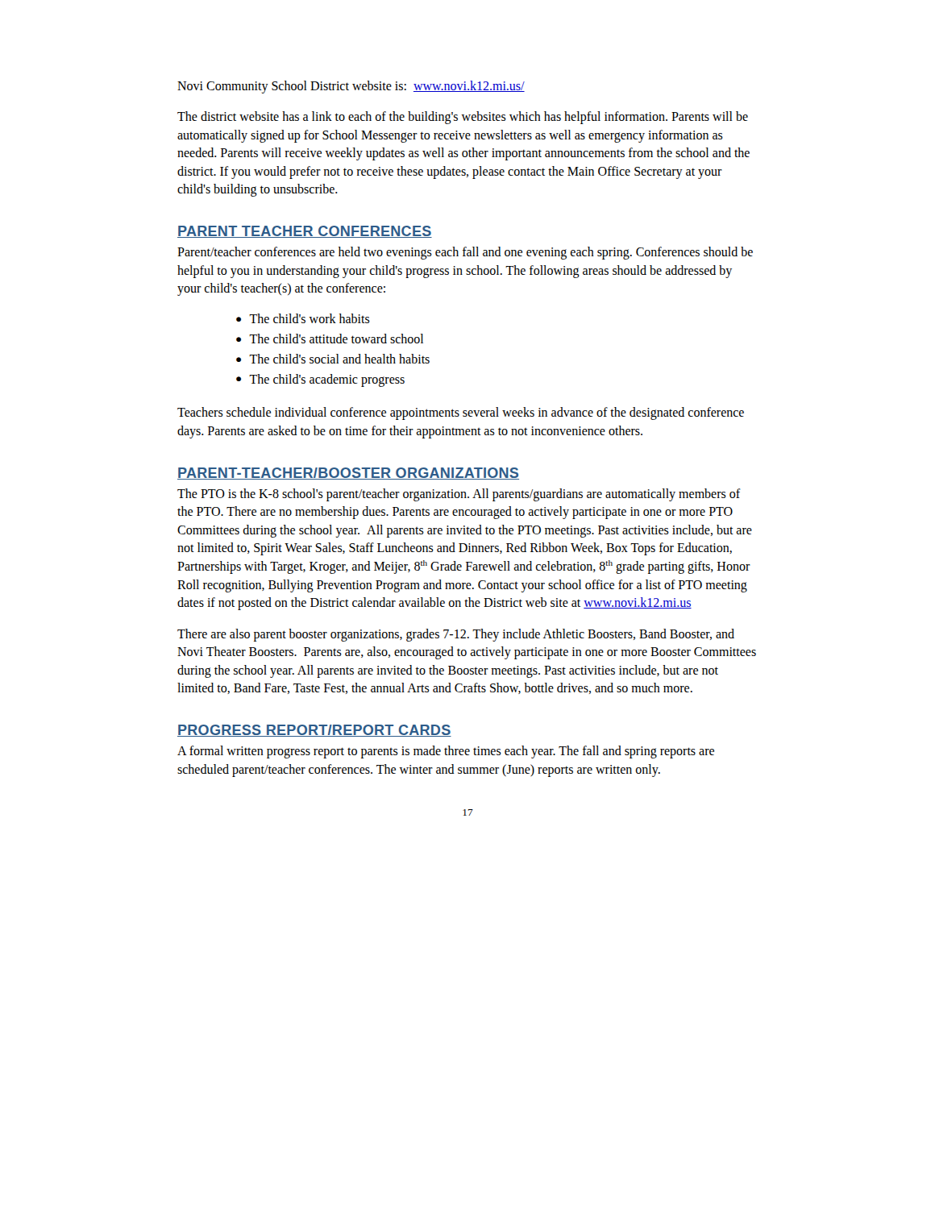Novi Community School District website is: www.novi.k12.mi.us/
The district website has a link to each of the building's websites which has helpful information. Parents will be automatically signed up for School Messenger to receive newsletters as well as emergency information as needed. Parents will receive weekly updates as well as other important announcements from the school and the district. If you would prefer not to receive these updates, please contact the Main Office Secretary at your child's building to unsubscribe.
PARENT TEACHER CONFERENCES
Parent/teacher conferences are held two evenings each fall and one evening each spring. Conferences should be helpful to you in understanding your child's progress in school. The following areas should be addressed by your child's teacher(s) at the conference:
The child's work habits
The child's attitude toward school
The child's social and health habits
The child's academic progress
Teachers schedule individual conference appointments several weeks in advance of the designated conference days. Parents are asked to be on time for their appointment as to not inconvenience others.
PARENT-TEACHER/BOOSTER ORGANIZATIONS
The PTO is the K-8 school's parent/teacher organization. All parents/guardians are automatically members of the PTO. There are no membership dues. Parents are encouraged to actively participate in one or more PTO Committees during the school year. All parents are invited to the PTO meetings. Past activities include, but are not limited to, Spirit Wear Sales, Staff Luncheons and Dinners, Red Ribbon Week, Box Tops for Education, Partnerships with Target, Kroger, and Meijer, 8th Grade Farewell and celebration, 8th grade parting gifts, Honor Roll recognition, Bullying Prevention Program and more. Contact your school office for a list of PTO meeting dates if not posted on the District calendar available on the District web site at www.novi.k12.mi.us
There are also parent booster organizations, grades 7-12. They include Athletic Boosters, Band Booster, and Novi Theater Boosters. Parents are, also, encouraged to actively participate in one or more Booster Committees during the school year. All parents are invited to the Booster meetings. Past activities include, but are not limited to, Band Fare, Taste Fest, the annual Arts and Crafts Show, bottle drives, and so much more.
PROGRESS REPORT/REPORT CARDS
A formal written progress report to parents is made three times each year. The fall and spring reports are scheduled parent/teacher conferences. The winter and summer (June) reports are written only.
17